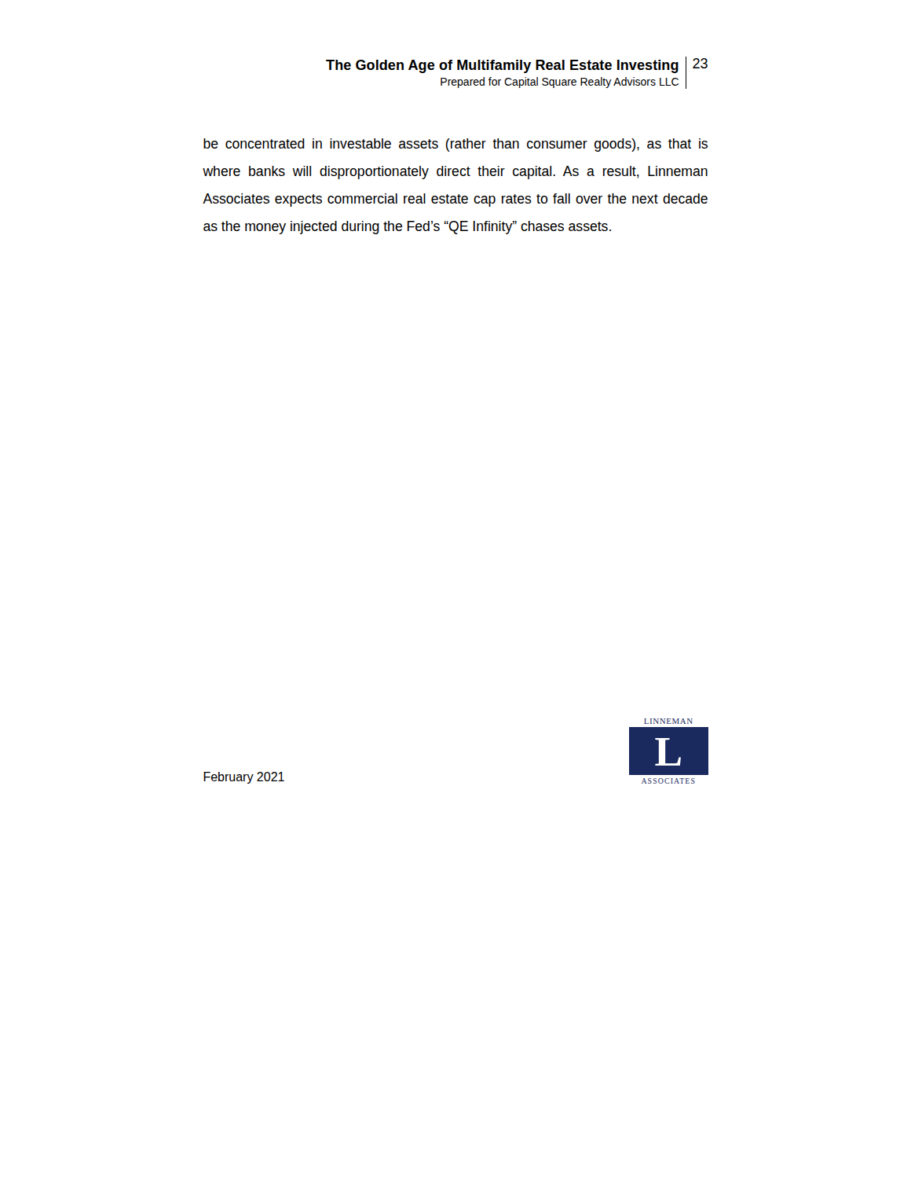The Golden Age of Multifamily Real Estate Investing
Prepared for Capital Square Realty Advisors LLC
23
be concentrated in investable assets (rather than consumer goods), as that is where banks will disproportionately direct their capital. As a result, Linneman Associates expects commercial real estate cap rates to fall over the next decade as the money injected during the Fed’s “QE Infinity” chases assets.
February 2021
LINNEMAN
L
ASSOCIATES